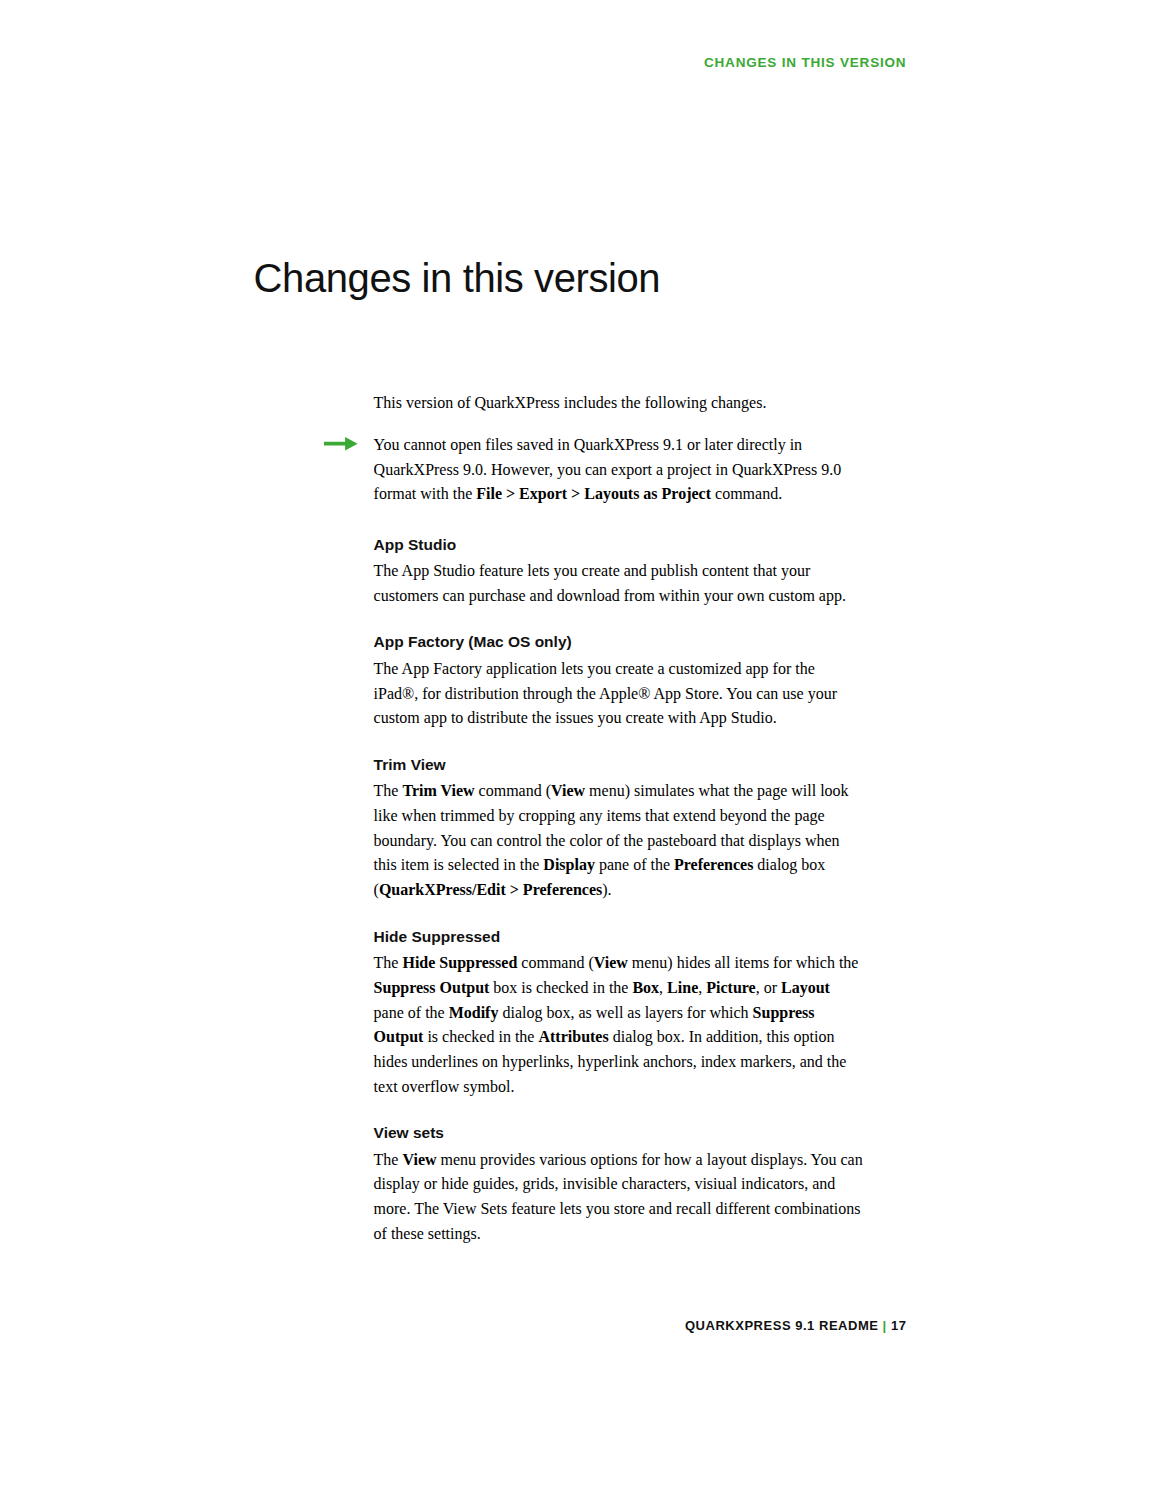Changes in this version
Changes in this version
This version of QuarkXPress includes the following changes.
You cannot open files saved in QuarkXPress 9.1 or later directly in QuarkXPress 9.0. However, you can export a project in QuarkXPress 9.0 format with the File > Export > Layouts as Project command.
App Studio
The App Studio feature lets you create and publish content that your customers can purchase and download from within your own custom app.
App Factory (Mac OS only)
The App Factory application lets you create a customized app for the iPad®, for distribution through the Apple® App Store. You can use your custom app to distribute the issues you create with App Studio.
Trim View
The Trim View command (View menu) simulates what the page will look like when trimmed by cropping any items that extend beyond the page boundary. You can control the color of the pasteboard that displays when this item is selected in the Display pane of the Preferences dialog box (QuarkXPress/Edit > Preferences).
Hide Suppressed
The Hide Suppressed command (View menu) hides all items for which the Suppress Output box is checked in the Box, Line, Picture, or Layout pane of the Modify dialog box, as well as layers for which Suppress Output is checked in the Attributes dialog box. In addition, this option hides underlines on hyperlinks, hyperlink anchors, index markers, and the text overflow symbol.
View sets
The View menu provides various options for how a layout displays. You can display or hide guides, grids, invisible characters, visiual indicators, and more. The View Sets feature lets you store and recall different combinations of these settings.
QUARKXPRESS 9.1 README | 17